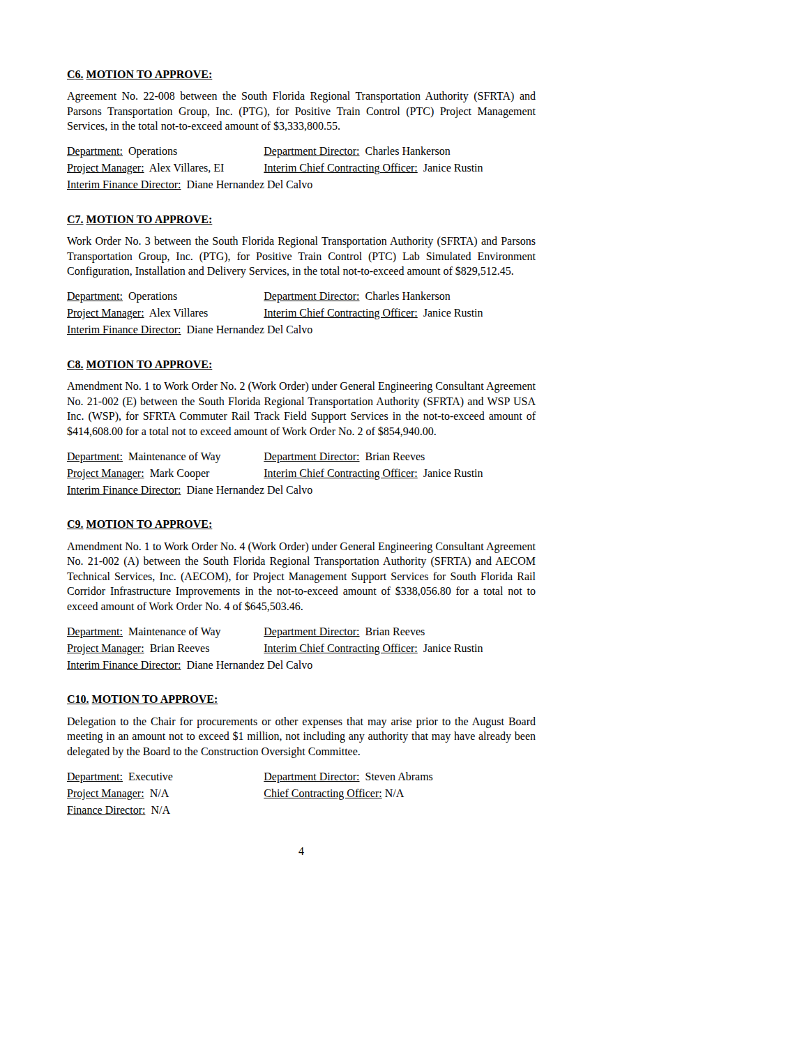C6. MOTION TO APPROVE:
Agreement No. 22-008 between the South Florida Regional Transportation Authority (SFRTA) and Parsons Transportation Group, Inc. (PTG), for Positive Train Control (PTC) Project Management Services, in the total not-to-exceed amount of $3,333,800.55.
| Department: Operations | Department Director: Charles Hankerson |
| Project Manager: Alex Villares, EI | Interim Chief Contracting Officer: Janice Rustin |
| Interim Finance Director: Diane Hernandez Del Calvo |
C7. MOTION TO APPROVE:
Work Order No. 3 between the South Florida Regional Transportation Authority (SFRTA) and Parsons Transportation Group, Inc. (PTG), for Positive Train Control (PTC) Lab Simulated Environment Configuration, Installation and Delivery Services, in the total not-to-exceed amount of $829,512.45.
| Department: Operations | Department Director: Charles Hankerson |
| Project Manager: Alex Villares | Interim Chief Contracting Officer: Janice Rustin |
| Interim Finance Director: Diane Hernandez Del Calvo |
C8. MOTION TO APPROVE:
Amendment No. 1 to Work Order No. 2 (Work Order) under General Engineering Consultant Agreement No. 21-002 (E) between the South Florida Regional Transportation Authority (SFRTA) and WSP USA Inc. (WSP), for SFRTA Commuter Rail Track Field Support Services in the not-to-exceed amount of $414,608.00 for a total not to exceed amount of Work Order No. 2 of $854,940.00.
| Department: Maintenance of Way | Department Director: Brian Reeves |
| Project Manager: Mark Cooper | Interim Chief Contracting Officer: Janice Rustin |
| Interim Finance Director: Diane Hernandez Del Calvo |
C9. MOTION TO APPROVE:
Amendment No. 1 to Work Order No. 4 (Work Order) under General Engineering Consultant Agreement No. 21-002 (A) between the South Florida Regional Transportation Authority (SFRTA) and AECOM Technical Services, Inc. (AECOM), for Project Management Support Services for South Florida Rail Corridor Infrastructure Improvements in the not-to-exceed amount of $338,056.80 for a total not to exceed amount of Work Order No. 4 of $645,503.46.
| Department: Maintenance of Way | Department Director: Brian Reeves |
| Project Manager: Brian Reeves | Interim Chief Contracting Officer: Janice Rustin |
| Interim Finance Director: Diane Hernandez Del Calvo |
C10. MOTION TO APPROVE:
Delegation to the Chair for procurements or other expenses that may arise prior to the August Board meeting in an amount not to exceed $1 million, not including any authority that may have already been delegated by the Board to the Construction Oversight Committee.
| Department: Executive | Department Director: Steven Abrams |
| Project Manager: N/A | Chief Contracting Officer: N/A |
| Finance Director: N/A |
4